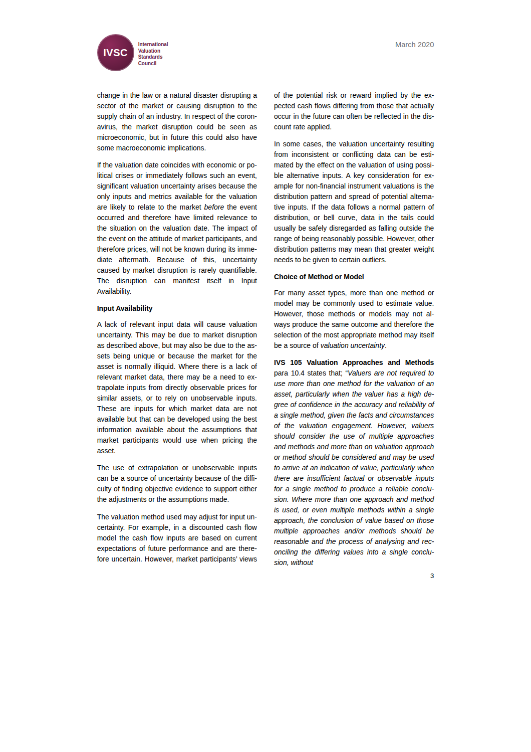IVSC
International
Valuation
Standards
Council
March 2020
change in the law or a natural disaster disrupting a sector of the market or causing disruption to the supply chain of an industry. In respect of the coronavirus, the market disruption could be seen as microeconomic, but in future this could also have some macroeconomic implications.
If the valuation date coincides with economic or political crises or immediately follows such an event, significant valuation uncertainty arises because the only inputs and metrics available for the valuation are likely to relate to the market before the event occurred and therefore have limited relevance to the situation on the valuation date. The impact of the event on the attitude of market participants, and therefore prices, will not be known during its immediate aftermath. Because of this, uncertainty caused by market disruption is rarely quantifiable. The disruption can manifest itself in Input Availability.
Input Availability
A lack of relevant input data will cause valuation uncertainty. This may be due to market disruption as described above, but may also be due to the assets being unique or because the market for the asset is normally illiquid. Where there is a lack of relevant market data, there may be a need to extrapolate inputs from directly observable prices for similar assets, or to rely on unobservable inputs. These are inputs for which market data are not available but that can be developed using the best information available about the assumptions that market participants would use when pricing the asset.
The use of extrapolation or unobservable inputs can be a source of uncertainty because of the difficulty of finding objective evidence to support either the adjustments or the assumptions made.
The valuation method used may adjust for input uncertainty. For example, in a discounted cash flow model the cash flow inputs are based on current expectations of future performance and are therefore uncertain. However, market participants’ views of the potential risk or reward implied by the expected cash flows differing from those that actually occur in the future can often be reflected in the discount rate applied.
In some cases, the valuation uncertainty resulting from inconsistent or conflicting data can be estimated by the effect on the valuation of using possible alternative inputs. A key consideration for example for non-financial instrument valuations is the distribution pattern and spread of potential alternative inputs. If the data follows a normal pattern of distribution, or bell curve, data in the tails could usually be safely disregarded as falling outside the range of being reasonably possible. However, other distribution patterns may mean that greater weight needs to be given to certain outliers.
Choice of Method or Model
For many asset types, more than one method or model may be commonly used to estimate value. However, those methods or models may not always produce the same outcome and therefore the selection of the most appropriate method may itself be a source of valuation uncertainty.
IVS 105 Valuation Approaches and Methods para 10.4 states that; “Valuers are not required to use more than one method for the valuation of an asset, particularly when the valuer has a high degree of confidence in the accuracy and reliability of a single method, given the facts and circumstances of the valuation engagement. However, valuers should consider the use of multiple approaches and methods and more than on valuation approach or method should be considered and may be used to arrive at an indication of value, particularly when there are insufficient factual or observable inputs for a single method to produce a reliable conclusion. Where more than one approach and method is used, or even multiple methods within a single approach, the conclusion of value based on those multiple approaches and/or methods should be reasonable and the process of analysing and reconciling the differing values into a single conclusion, without
3